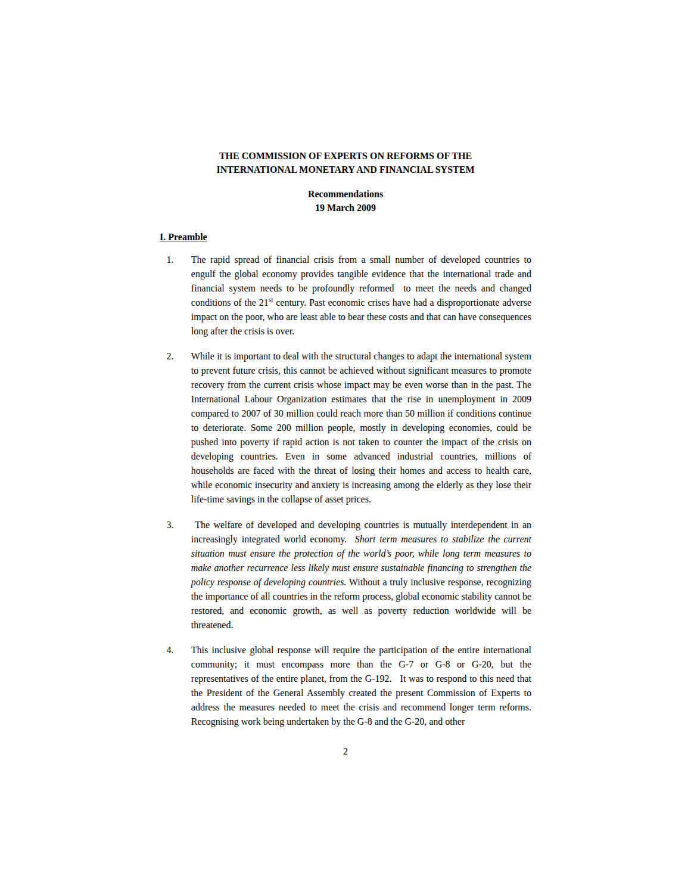The Commission of Experts on Reforms of the International Monetary and Financial System
Recommendations 19 March 2009
I. Preamble
The rapid spread of financial crisis from a small number of developed countries to engulf the global economy provides tangible evidence that the international trade and financial system needs to be profoundly reformed to meet the needs and changed conditions of the 21st century. Past economic crises have had a disproportionate adverse impact on the poor, who are least able to bear these costs and that can have consequences long after the crisis is over.
While it is important to deal with the structural changes to adapt the international system to prevent future crisis, this cannot be achieved without significant measures to promote recovery from the current crisis whose impact may be even worse than in the past. The International Labour Organization estimates that the rise in unemployment in 2009 compared to 2007 of 30 million could reach more than 50 million if conditions continue to deteriorate. Some 200 million people, mostly in developing economies, could be pushed into poverty if rapid action is not taken to counter the impact of the crisis on developing countries. Even in some advanced industrial countries, millions of households are faced with the threat of losing their homes and access to health care, while economic insecurity and anxiety is increasing among the elderly as they lose their life-time savings in the collapse of asset prices.
The welfare of developed and developing countries is mutually interdependent in an increasingly integrated world economy. Short term measures to stabilize the current situation must ensure the protection of the world’s poor, while long term measures to make another recurrence less likely must ensure sustainable financing to strengthen the policy response of developing countries. Without a truly inclusive response, recognizing the importance of all countries in the reform process, global economic stability cannot be restored, and economic growth, as well as poverty reduction worldwide will be threatened.
This inclusive global response will require the participation of the entire international community; it must encompass more than the G-7 or G-8 or G-20, but the representatives of the entire planet, from the G-192. It was to respond to this need that the President of the General Assembly created the present Commission of Experts to address the measures needed to meet the crisis and recommend longer term reforms. Recognising work being undertaken by the G-8 and the G-20, and other
2